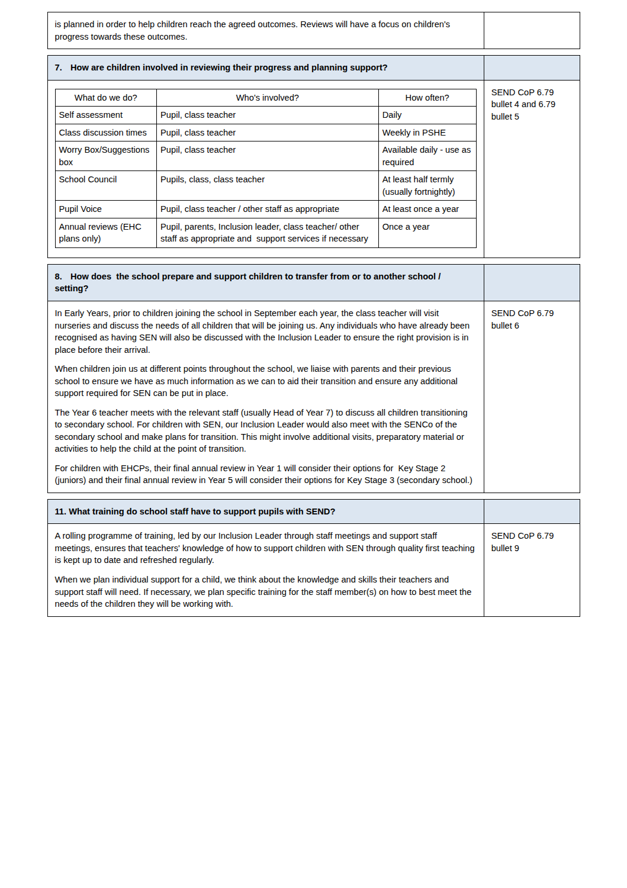| is planned in order to help children reach the agreed outcomes. Reviews will have a focus on children's progress towards these outcomes. | |
| 7. How are children involved in reviewing their progress and planning support? | |
| / What do we do? / Who's involved? / How often? / / --- / --- / --- / / Self assessment / Pupil, class teacher / Daily / / Class discussion times / Pupil, class teacher / Weekly in PSHE / / Worry Box/Suggestions box / Pupil, class teacher / Available daily - use as required / / School Council / Pupils, class, class teacher / At least half termly (usually fortnightly) / / Pupil Voice / Pupil, class teacher / other staff as appropriate / At least once a year / / Annual reviews (EHC plans only) / Pupil, parents, Inclusion leader, class teacher/ other staff as appropriate and support services if necessary / Once a year / | SEND CoP 6.79 bullet 4 and 6.79 bullet 5 |
| 8. How does the school prepare and support children to transfer from or to another school / setting? | |
| In Early Years, prior to children joining the school in September each year, the class teacher will visit nurseries and discuss the needs of all children that will be joining us. Any individuals who have already been recognised as having SEN will also be discussed with the Inclusion Leader to ensure the right provision is in place before their arrival. When children join us at different points throughout the school, we liaise with parents and their previous school to ensure we have as much information as we can to aid their transition and ensure any additional support required for SEN can be put in place. The Year 6 teacher meets with the relevant staff (usually Head of Year 7) to discuss all children transitioning to secondary school. For children with SEN, our Inclusion Leader would also meet with the SENCo of the secondary school and make plans for transition. This might involve additional visits, preparatory material or activities to help the child at the point of transition. For children with EHCPs, their final annual review in Year 1 will consider their options for Key Stage 2 (juniors) and their final annual review in Year 5 will consider their options for Key Stage 3 (secondary school.) | SEND CoP 6.79 bullet 6 |
| 11. What training do school staff have to support pupils with SEND? | |
| A rolling programme of training, led by our Inclusion Leader through staff meetings and support staff meetings, ensures that teachers' knowledge of how to support children with SEN through quality first teaching is kept up to date and refreshed regularly. When we plan individual support for a child, we think about the knowledge and skills their teachers and support staff will need. If necessary, we plan specific training for the staff member(s) on how to best meet the needs of the children they will be working with. | SEND CoP 6.79 bullet 9 |